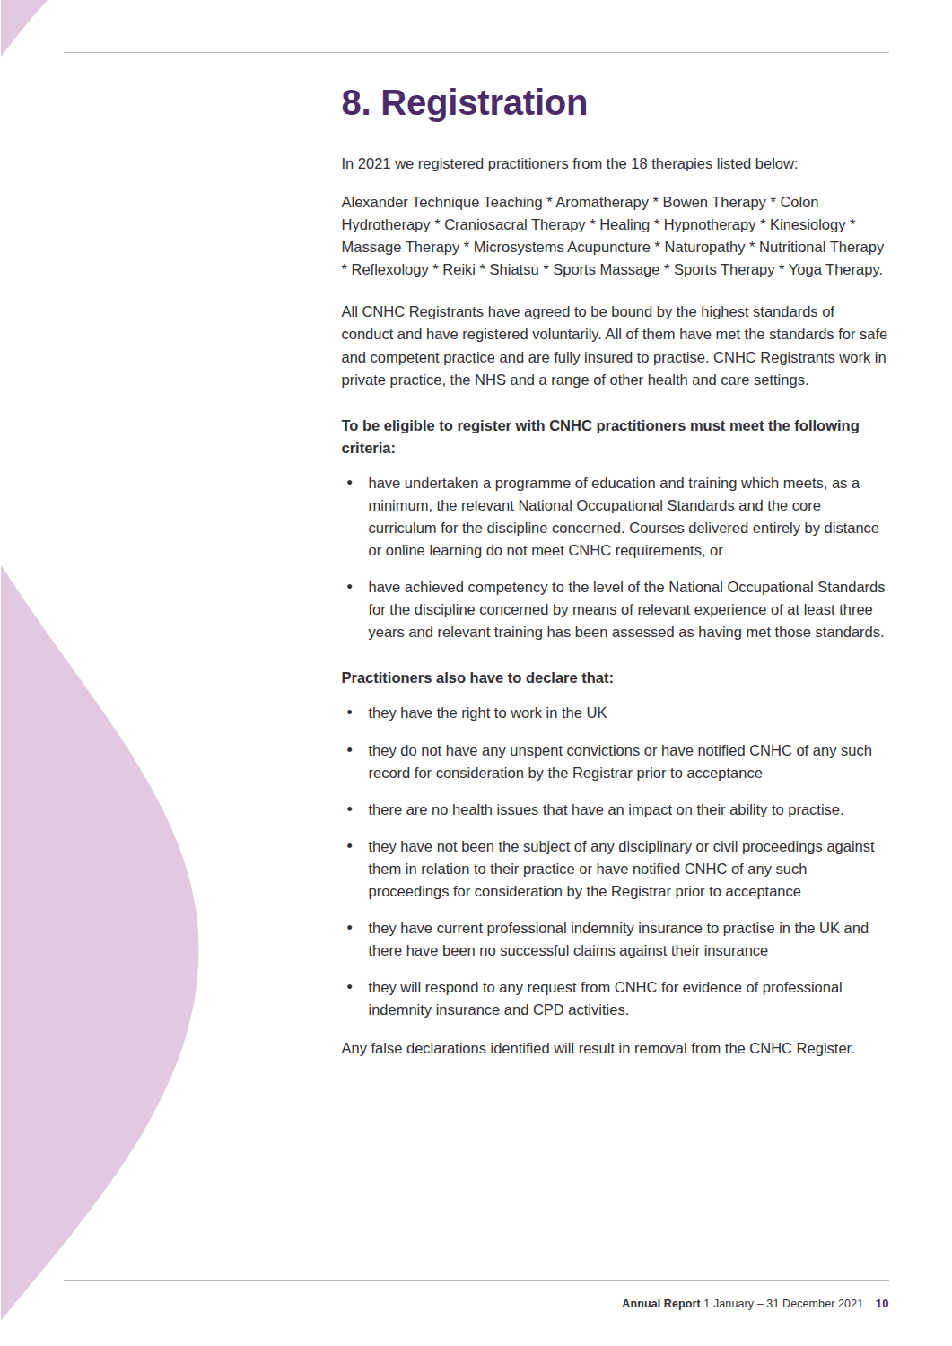8. Registration
In 2021 we registered practitioners from the 18 therapies listed below:
Alexander Technique Teaching * Aromatherapy * Bowen Therapy * Colon Hydrotherapy * Craniosacral Therapy * Healing * Hypnotherapy * Kinesiology * Massage Therapy * Microsystems Acupuncture * Naturopathy * Nutritional Therapy * Reflexology * Reiki * Shiatsu * Sports Massage * Sports Therapy * Yoga Therapy.
All CNHC Registrants have agreed to be bound by the highest standards of conduct and have registered voluntarily. All of them have met the standards for safe and competent practice and are fully insured to practise. CNHC Registrants work in private practice, the NHS and a range of other health and care settings.
To be eligible to register with CNHC practitioners must meet the following criteria:
have undertaken a programme of education and training which meets, as a minimum, the relevant National Occupational Standards and the core curriculum for the discipline concerned. Courses delivered entirely by distance or online learning do not meet CNHC requirements, or
have achieved competency to the level of the National Occupational Standards for the discipline concerned by means of relevant experience of at least three years and relevant training has been assessed as having met those standards.
Practitioners also have to declare that:
they have the right to work in the UK
they do not have any unspent convictions or have notified CNHC of any such record for consideration by the Registrar prior to acceptance
there are no health issues that have an impact on their ability to practise.
they have not been the subject of any disciplinary or civil proceedings against them in relation to their practice or have notified CNHC of any such proceedings for consideration by the Registrar prior to acceptance
they have current professional indemnity insurance to practise in the UK and there have been no successful claims against their insurance
they will respond to any request from CNHC for evidence of professional indemnity insurance and CPD activities.
Any false declarations identified will result in removal from the CNHC Register.
Annual Report 1 January – 31 December 2021 10